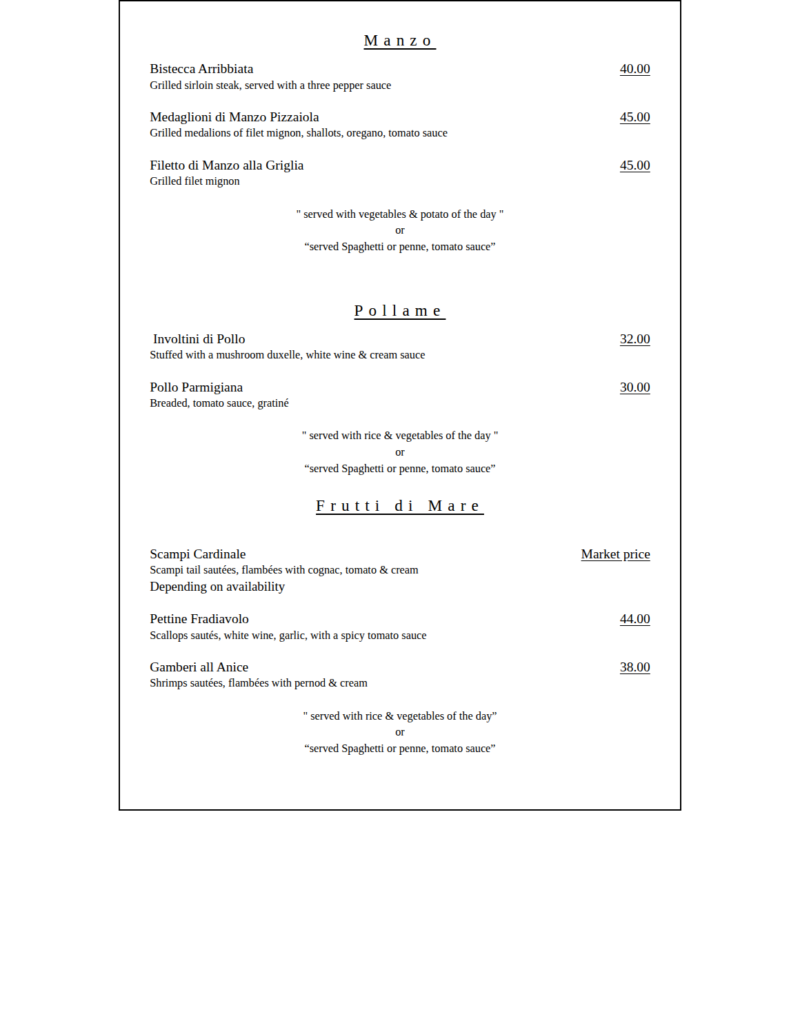Manzo
Bistecca Arribbiata 40.00
Grilled sirloin steak, served with a three pepper sauce
Medaglioni di Manzo Pizzaiola 45.00
Grilled medalions of filet mignon, shallots, oregano, tomato sauce
Filetto di Manzo alla Griglia 45.00
Grilled filet mignon
" served with vegetables & potato of the day " or “served Spaghetti or penne, tomato sauce”
Pollame
Involtini di Pollo 32.00
Stuffed with a mushroom duxelle, white wine & cream sauce
Pollo Parmigiana 30.00
Breaded, tomato sauce, gratiné
" served with rice & vegetables of the day " or “served Spaghetti or penne, tomato sauce”
Frutti di Mare
Scampi Cardinale Market price
Scampi tail sautées, flambées with cognac, tomato & cream
Depending on availability
Pettine Fradiavolo 44.00
Scallops sautés, white wine, garlic, with a spicy tomato sauce
Gamberi all Anice 38.00
Shrimps sautées, flambées with pernod & cream
" served with rice & vegetables of the day” or “served Spaghetti or penne, tomato sauce”